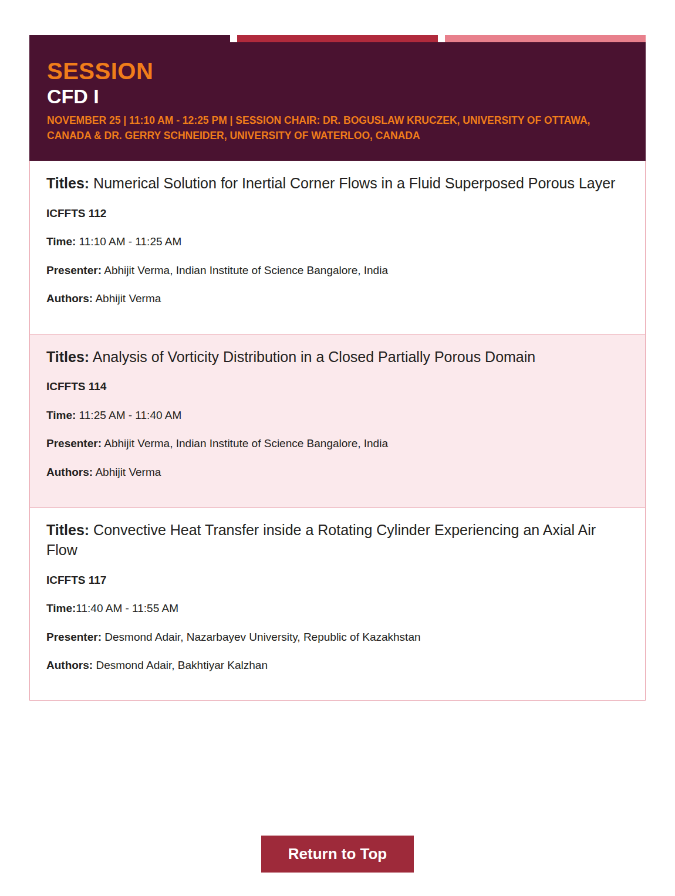SESSION
CFD I
November 25 | 11:10 AM - 12:25 PM | Session Chair: Dr. Boguslaw Kruczek, University of Ottawa, Canada & Dr. Gerry Schneider, University of Waterloo, Canada
Titles: Numerical Solution for Inertial Corner Flows in a Fluid Superposed Porous Layer
ICFFTS 112
Time: 11:10 AM - 11:25 AM
Presenter: Abhijit Verma, Indian Institute of Science Bangalore, India
Authors: Abhijit Verma
Titles: Analysis of Vorticity Distribution in a Closed Partially Porous Domain
ICFFTS 114
Time: 11:25 AM - 11:40 AM
Presenter: Abhijit Verma, Indian Institute of Science Bangalore, India
Authors: Abhijit Verma
Titles: Convective Heat Transfer inside a Rotating Cylinder Experiencing an Axial Air Flow
ICFFTS 117
Time: 11:40 AM - 11:55 AM
Presenter: Desmond Adair, Nazarbayev University, Republic of Kazakhstan
Authors: Desmond Adair, Bakhtiyar Kalzhan
Return to Top